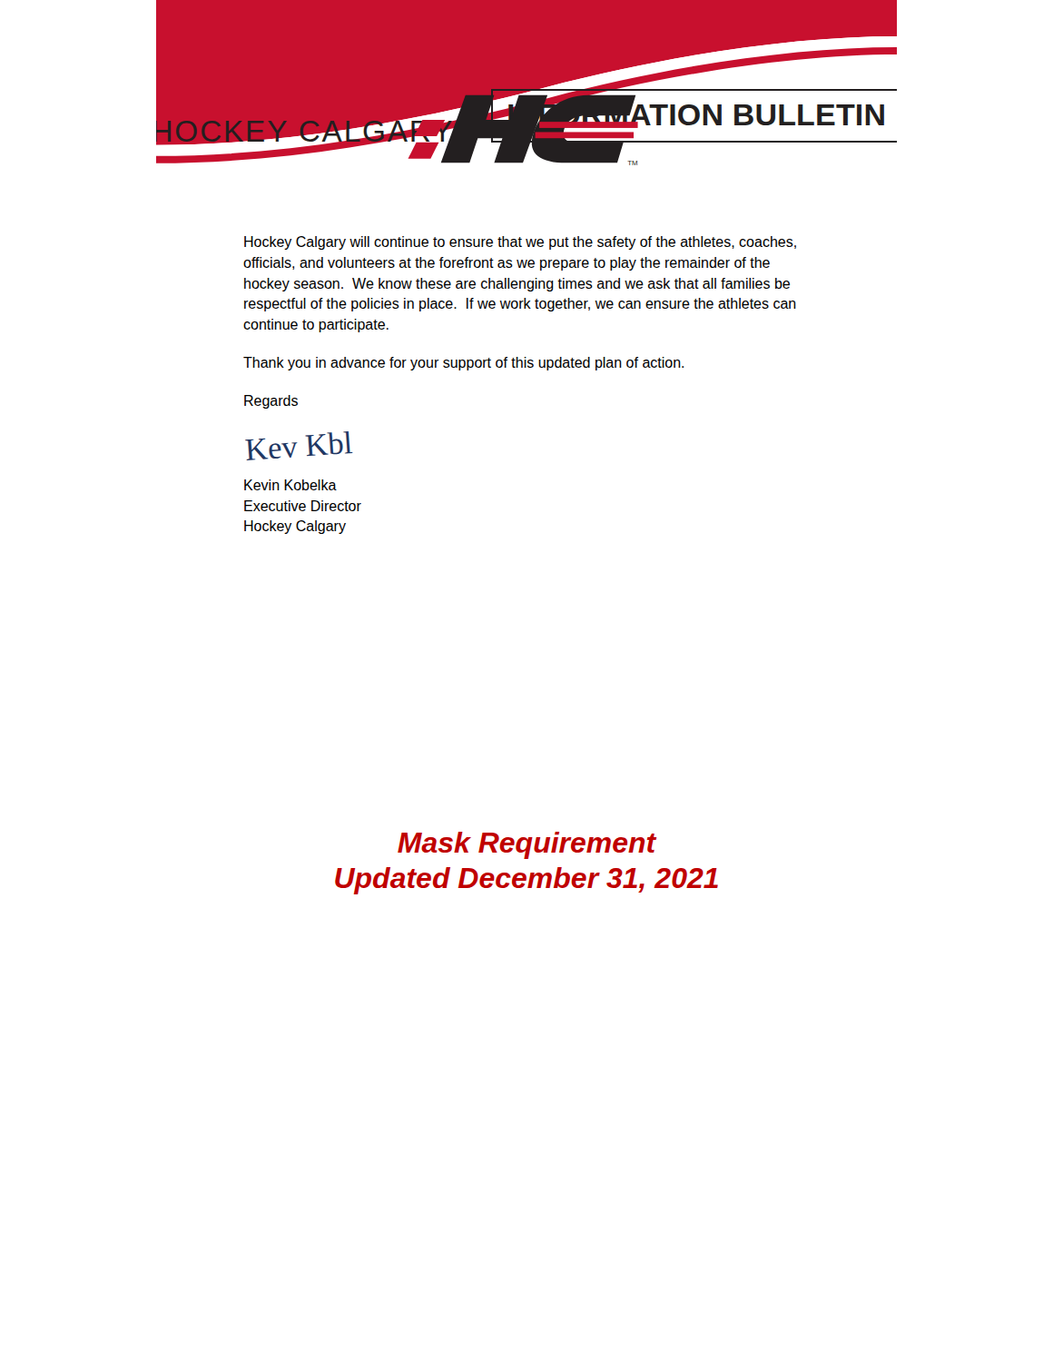TM
HOCKEY CALGARY
INFORMATION BULLETIN
Hockey Calgary will continue to ensure that we put the safety of the athletes, coaches, officials, and volunteers at the forefront as we prepare to play the remainder of the hockey season. We know these are challenging times and we ask that all families be respectful of the policies in place. If we work together, we can ensure the athletes can continue to participate.
Thank you in advance for your support of this updated plan of action.
Regards
Kev Kbl
Kevin Kobelka
Executive Director
Hockey Calgary
Mask Requirement
Updated December 31, 2021